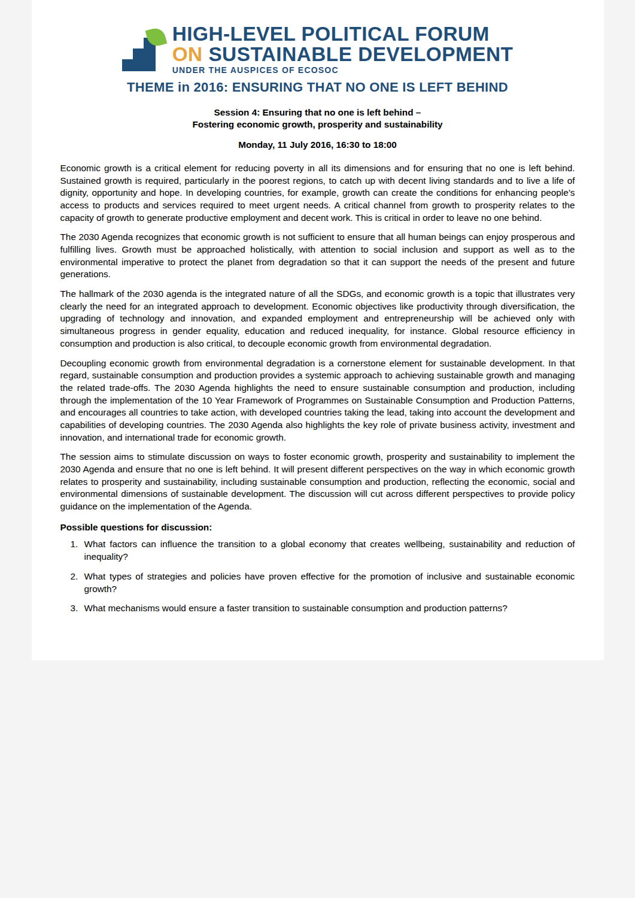HIGH-LEVEL POLITICAL FORUM ON SUSTAINABLE DEVELOPMENT UNDER THE AUSPICES OF ECOSOC
THEME in 2016: ENSURING THAT NO ONE IS LEFT BEHIND
Session 4: Ensuring that no one is left behind –
Fostering economic growth, prosperity and sustainability
Monday, 11 July 2016, 16:30 to 18:00
Economic growth is a critical element for reducing poverty in all its dimensions and for ensuring that no one is left behind. Sustained growth is required, particularly in the poorest regions, to catch up with decent living standards and to live a life of dignity, opportunity and hope. In developing countries, for example, growth can create the conditions for enhancing people’s access to products and services required to meet urgent needs. A critical channel from growth to prosperity relates to the capacity of growth to generate productive employment and decent work. This is critical in order to leave no one behind.
The 2030 Agenda recognizes that economic growth is not sufficient to ensure that all human beings can enjoy prosperous and fulfilling lives. Growth must be approached holistically, with attention to social inclusion and support as well as to the environmental imperative to protect the planet from degradation so that it can support the needs of the present and future generations.
The hallmark of the 2030 agenda is the integrated nature of all the SDGs, and economic growth is a topic that illustrates very clearly the need for an integrated approach to development. Economic objectives like productivity through diversification, the upgrading of technology and innovation, and expanded employment and entrepreneurship will be achieved only with simultaneous progress in gender equality, education and reduced inequality, for instance. Global resource efficiency in consumption and production is also critical, to decouple economic growth from environmental degradation.
Decoupling economic growth from environmental degradation is a cornerstone element for sustainable development. In that regard, sustainable consumption and production provides a systemic approach to achieving sustainable growth and managing the related trade-offs. The 2030 Agenda highlights the need to ensure sustainable consumption and production, including through the implementation of the 10 Year Framework of Programmes on Sustainable Consumption and Production Patterns, and encourages all countries to take action, with developed countries taking the lead, taking into account the development and capabilities of developing countries. The 2030 Agenda also highlights the key role of private business activity, investment and innovation, and international trade for economic growth.
The session aims to stimulate discussion on ways to foster economic growth, prosperity and sustainability to implement the 2030 Agenda and ensure that no one is left behind. It will present different perspectives on the way in which economic growth relates to prosperity and sustainability, including sustainable consumption and production, reflecting the economic, social and environmental dimensions of sustainable development. The discussion will cut across different perspectives to provide policy guidance on the implementation of the Agenda.
Possible questions for discussion:
What factors can influence the transition to a global economy that creates wellbeing, sustainability and reduction of inequality?
What types of strategies and policies have proven effective for the promotion of inclusive and sustainable economic growth?
What mechanisms would ensure a faster transition to sustainable consumption and production patterns?